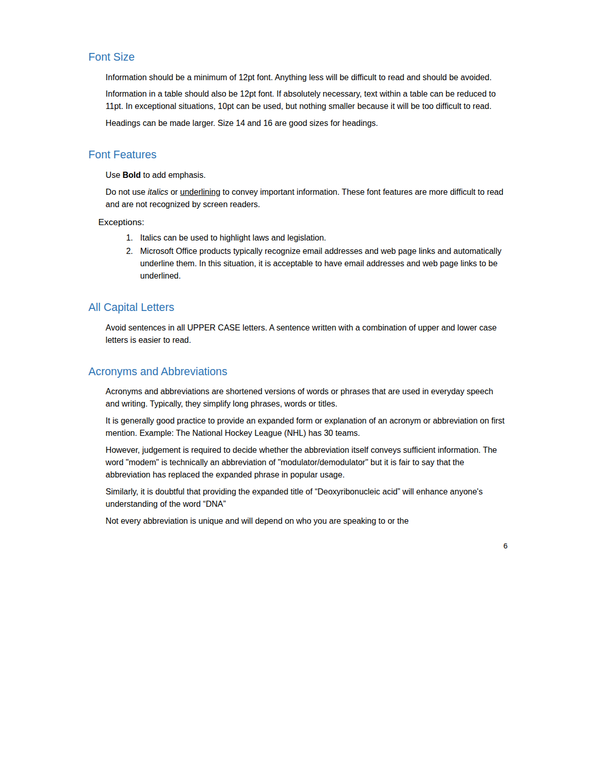Font Size
Information should be a minimum of 12pt font. Anything less will be difficult to read and should be avoided.
Information in a table should also be 12pt font. If absolutely necessary, text within a table can be reduced to 11pt. In exceptional situations, 10pt can be used, but nothing smaller because it will be too difficult to read.
Headings can be made larger. Size 14 and 16 are good sizes for headings.
Font Features
Use Bold to add emphasis.
Do not use italics or underlining to convey important information. These font features are more difficult to read and are not recognized by screen readers.
Exceptions:
Italics can be used to highlight laws and legislation.
Microsoft Office products typically recognize email addresses and web page links and automatically underline them. In this situation, it is acceptable to have email addresses and web page links to be underlined.
All Capital Letters
Avoid sentences in all UPPER CASE letters. A sentence written with a combination of upper and lower case letters is easier to read.
Acronyms and Abbreviations
Acronyms and abbreviations are shortened versions of words or phrases that are used in everyday speech and writing. Typically, they simplify long phrases, words or titles.
It is generally good practice to provide an expanded form or explanation of an acronym or abbreviation on first mention. Example: The National Hockey League (NHL) has 30 teams.
However, judgement is required to decide whether the abbreviation itself conveys sufficient information. The word "modem" is technically an abbreviation of "modulator/demodulator" but it is fair to say that the abbreviation has replaced the expanded phrase in popular usage.
Similarly, it is doubtful that providing the expanded title of “Deoxyribonucleic acid” will enhance anyone's understanding of the word “DNA”
Not every abbreviation is unique and will depend on who you are speaking to or the
6